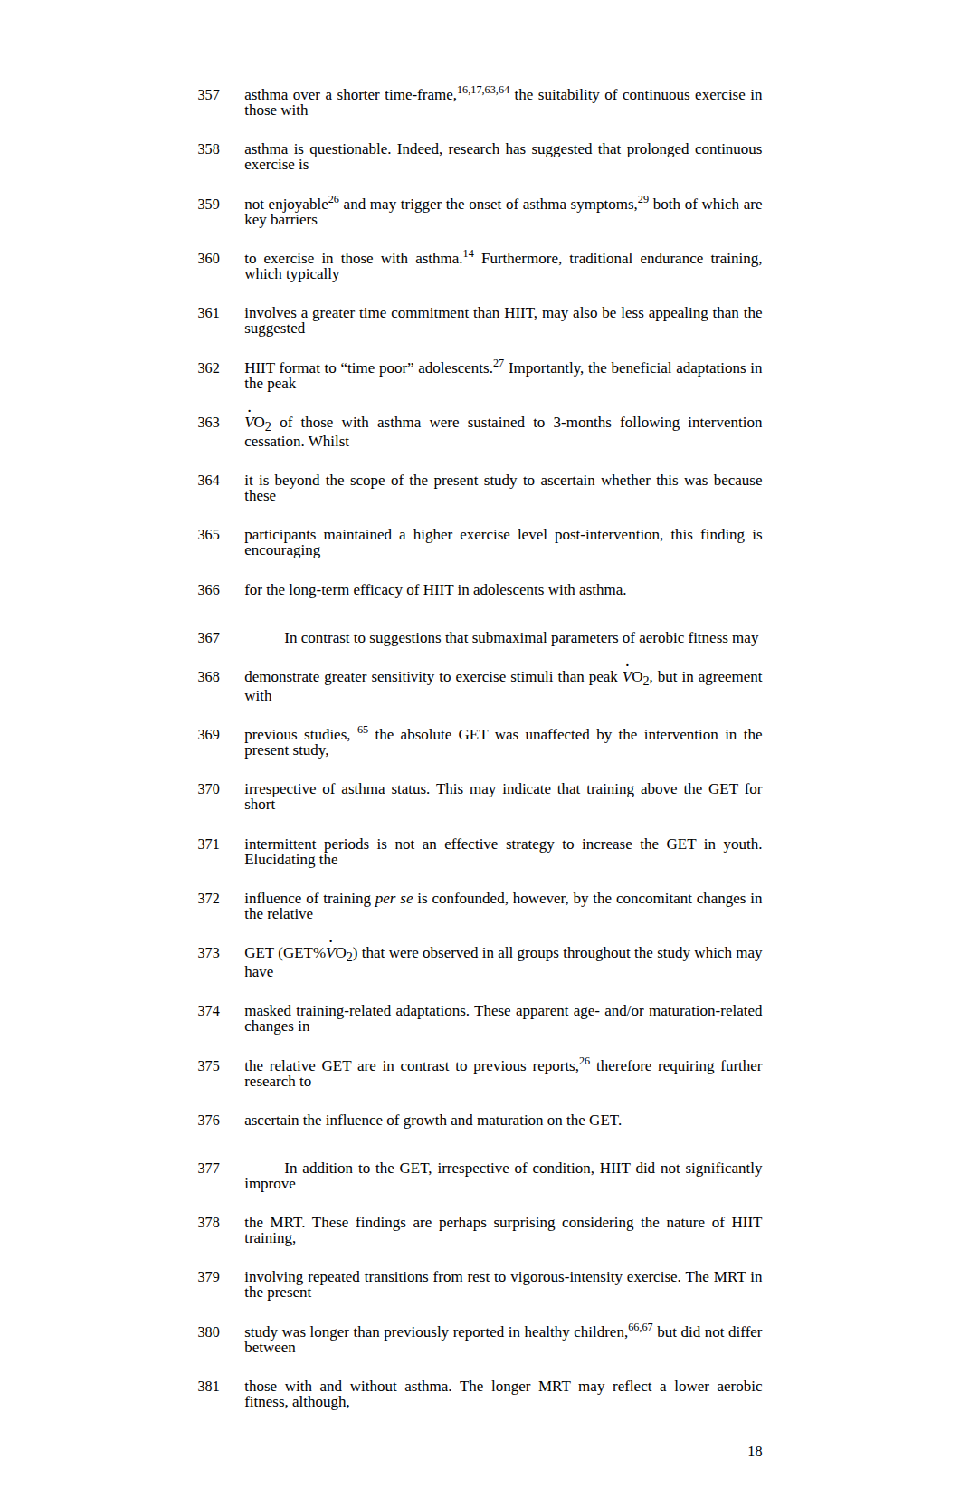357 asthma over a shorter time-frame,16,17,63,64 the suitability of continuous exercise in those with
358 asthma is questionable. Indeed, research has suggested that prolonged continuous exercise is
359 not enjoyable26 and may trigger the onset of asthma symptoms,29 both of which are key barriers
360 to exercise in those with asthma.14 Furthermore, traditional endurance training, which typically
361 involves a greater time commitment than HIIT, may also be less appealing than the suggested
362 HIIT format to “time poor” adolescents.27 Importantly, the beneficial adaptations in the peak
363 VO2 of those with asthma were sustained to 3-months following intervention cessation. Whilst
364 it is beyond the scope of the present study to ascertain whether this was because these
365 participants maintained a higher exercise level post-intervention, this finding is encouraging
366 for the long-term efficacy of HIIT in adolescents with asthma.
367 In contrast to suggestions that submaximal parameters of aerobic fitness may
368 demonstrate greater sensitivity to exercise stimuli than peak VO2, but in agreement with
369 previous studies, 65 the absolute GET was unaffected by the intervention in the present study,
370 irrespective of asthma status. This may indicate that training above the GET for short
371 intermittent periods is not an effective strategy to increase the GET in youth. Elucidating the
372 influence of training per se is confounded, however, by the concomitant changes in the relative
373 GET (GET%VO2) that were observed in all groups throughout the study which may have
374 masked training-related adaptations. These apparent age- and/or maturation-related changes in
375 the relative GET are in contrast to previous reports,26 therefore requiring further research to
376 ascertain the influence of growth and maturation on the GET.
377 In addition to the GET, irrespective of condition, HIIT did not significantly improve
378 the MRT. These findings are perhaps surprising considering the nature of HIIT training,
379 involving repeated transitions from rest to vigorous-intensity exercise. The MRT in the present
380 study was longer than previously reported in healthy children,66,67 but did not differ between
381 those with and without asthma. The longer MRT may reflect a lower aerobic fitness, although,
18